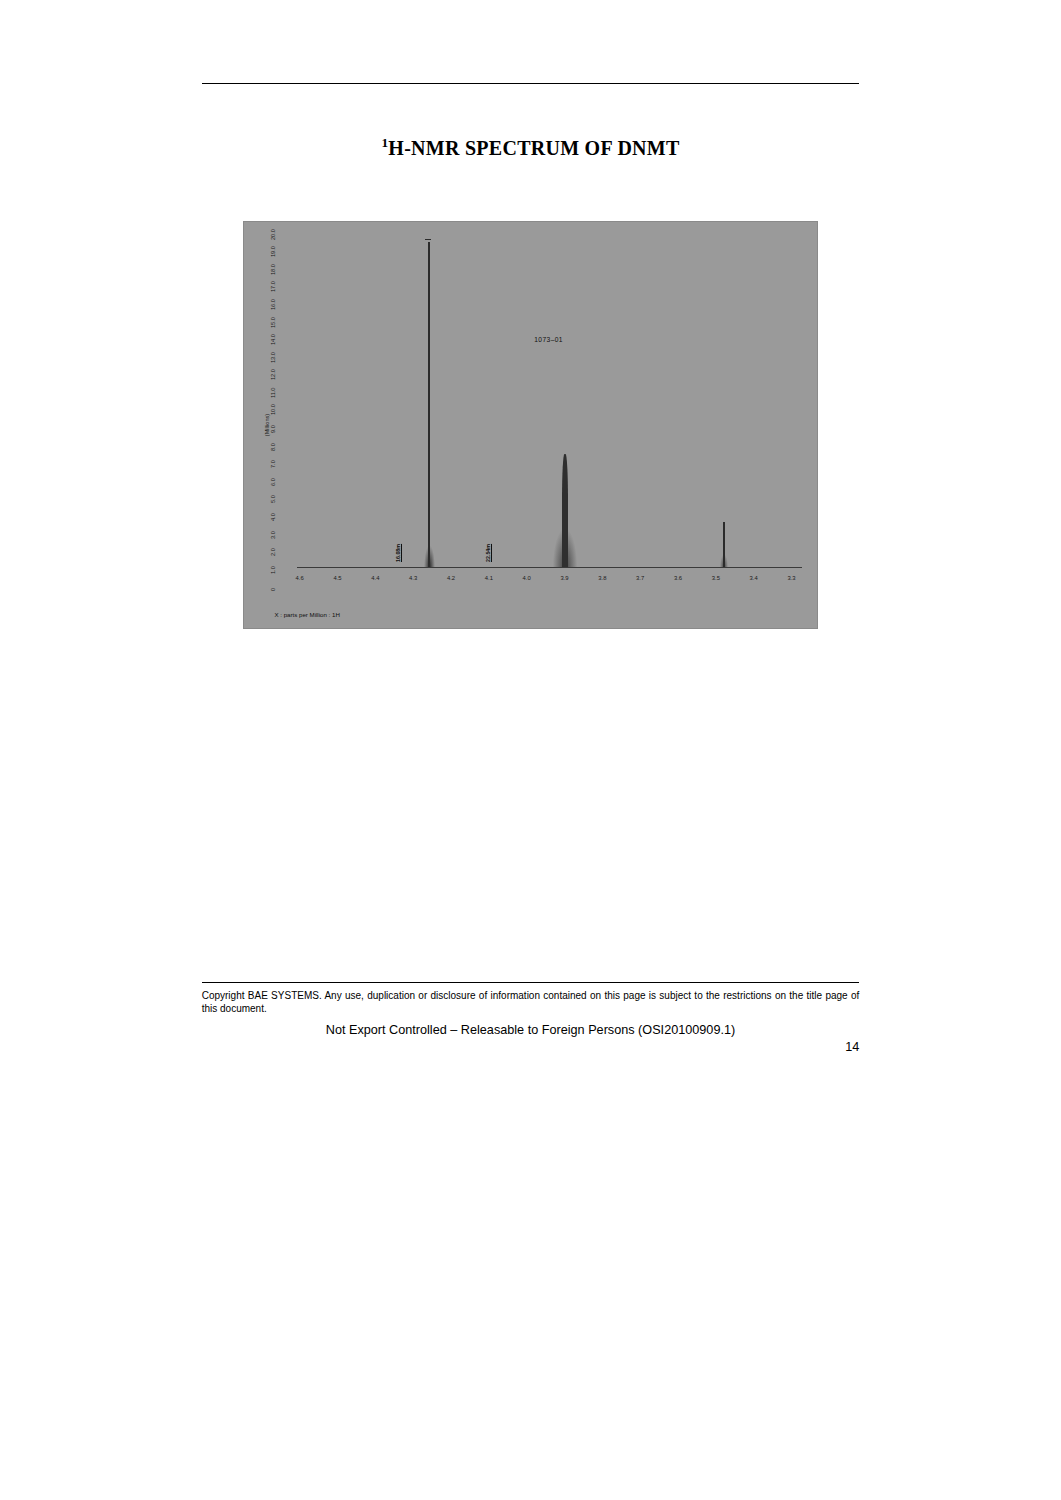1H-NMR SPECTRUM OF DNMT
(Millions)
20.0 19.0 18.0 17.0 16.0 15.0 14.0 13.0 12.0 11.0 10.0 9.0 8.0 7.0 6.0 5.0 4.0 3.0 2.0 1.0 0
16.08m
22.54m
1073–01
4.6 4.5 4.4 4.3 4.2 4.1 4.0 3.9 3.8 3.7 3.6 3.5 3.4 3.3
X : parts per Million : 1H
Copyright BAE SYSTEMS. Any use, duplication or disclosure of information contained on this page is subject to the restrictions on the title page of this document.
Not Export Controlled – Releasable to Foreign Persons (OSI20100909.1)
14